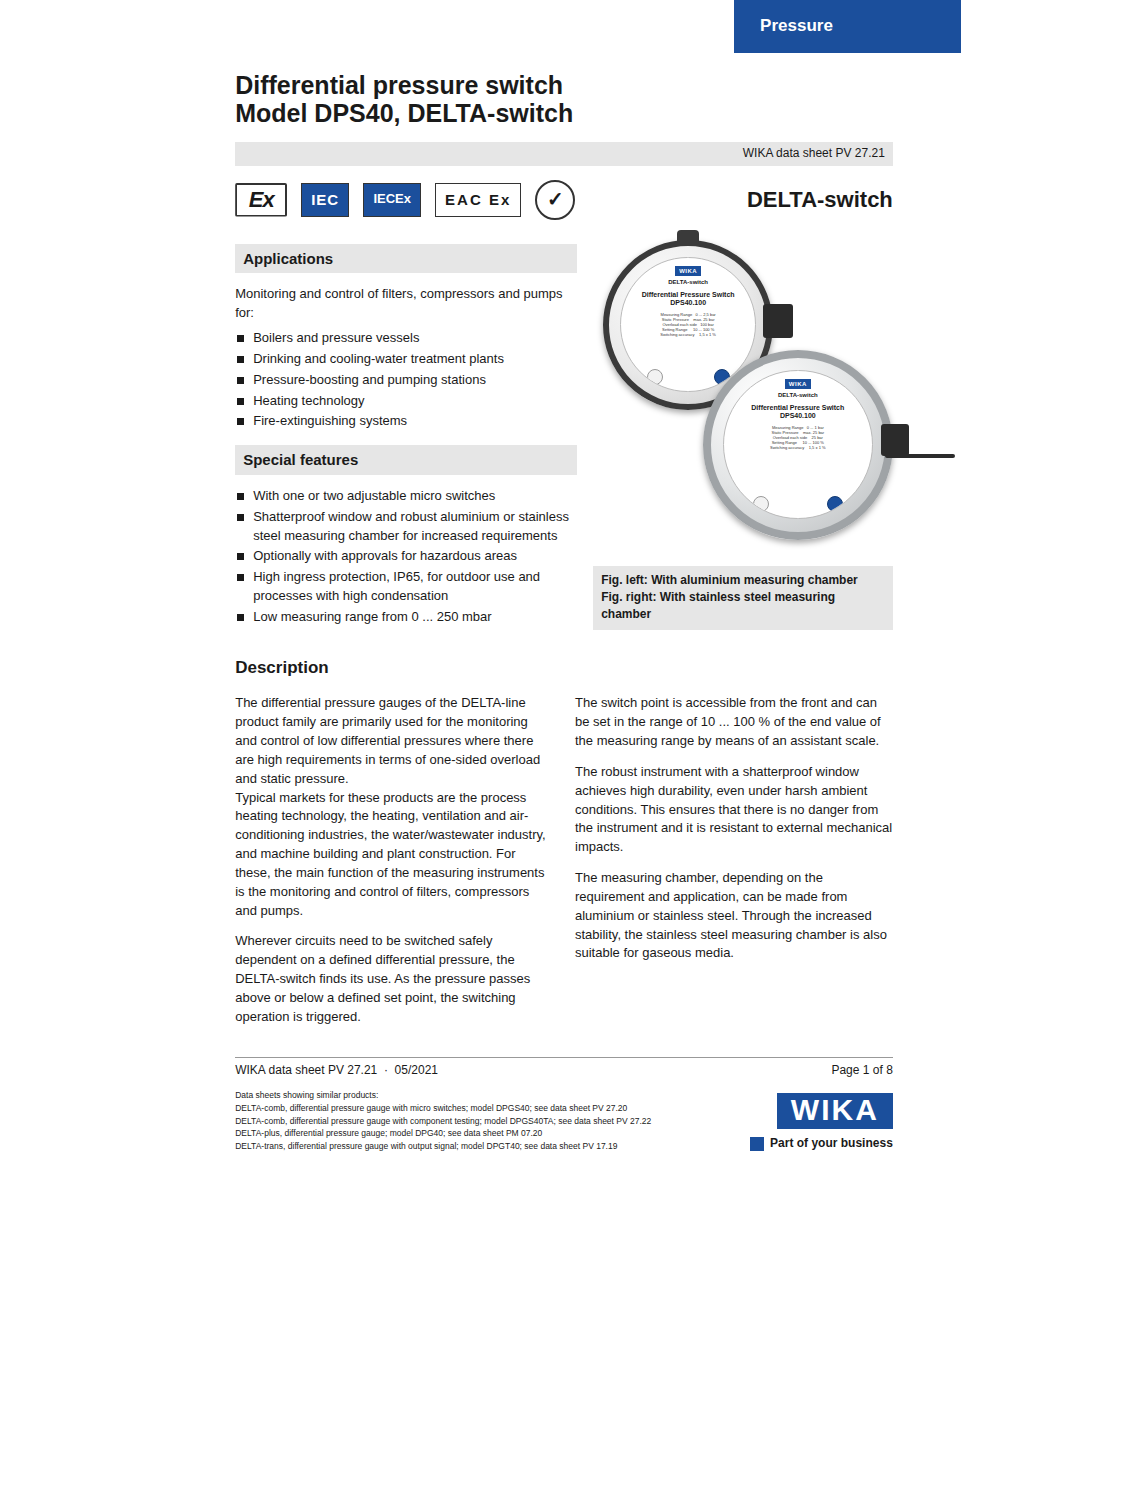Pressure
Differential pressure switch
Model DPS40, DELTA-switch
WIKA data sheet PV 27.21
Ex
IEC
IECEx
EAC Ex
✓
DELTA-switch
Applications
Monitoring and control of filters, compressors and pumps for:
Boilers and pressure vessels
Drinking and cooling-water treatment plants
Pressure-boosting and pumping stations
Heating technology
Fire-extinguishing systems
Special features
With one or two adjustable micro switches
Shatterproof window and robust aluminium or stainless steel measuring chamber for increased requirements
Optionally with approvals for hazardous areas
High ingress protection, IP65, for outdoor use and processes with high condensation
Low measuring range from 0 ... 250 mbar
WIKA
DELTA-switch
Differential Pressure Switch
DPS40.100
Measuring Range 0 ... 2,5 bar
Static Pressure max. 25 bar
Overload each side 100 bar
Setting Range 10 ... 100 %
Switching accuracy 1,5 ± 1 %
A
B
WIKA
DELTA-switch
Differential Pressure Switch
DPS40.100
Measuring Range 0 ... 1 bar
Static Pressure max. 25 bar
Overload each side 25 bar
Setting Range 10 ... 100 %
Switching accuracy 1,5 ± 1 %
A
Fig. left: With aluminium measuring chamber
Fig. right: With stainless steel measuring chamber
Description
The differential pressure gauges of the DELTA-line product family are primarily used for the monitoring and control of low differential pressures where there are high requirements in terms of one-sided overload and static pressure.
Typical markets for these products are the process heating technology, the heating, ventilation and air-conditioning industries, the water/wastewater industry, and machine building and plant construction. For these, the main function of the measuring instruments is the monitoring and control of filters, compressors and pumps.
Wherever circuits need to be switched safely dependent on a defined differential pressure, the DELTA-switch finds its use. As the pressure passes above or below a defined set point, the switching operation is triggered.
The switch point is accessible from the front and can be set in the range of 10 ... 100 % of the end value of the measuring range by means of an assistant scale.
The robust instrument with a shatterproof window achieves high durability, even under harsh ambient conditions. This ensures that there is no danger from the instrument and it is resistant to external mechanical impacts.
The measuring chamber, depending on the requirement and application, can be made from aluminium or stainless steel. Through the increased stability, the stainless steel measuring chamber is also suitable for gaseous media.
WIKA data sheet PV 27.21 · 05/2021 Page 1 of 8
Data sheets showing similar products:
DELTA-comb, differential pressure gauge with micro switches; model DPGS40; see data sheet PV 27.20
DELTA-comb, differential pressure gauge with component testing; model DPGS40TA; see data sheet PV 27.22
DELTA-plus, differential pressure gauge; model DPG40; see data sheet PM 07.20
DELTA-trans, differential pressure gauge with output signal; model DPGT40; see data sheet PV 17.19
WIKA
Part of your business